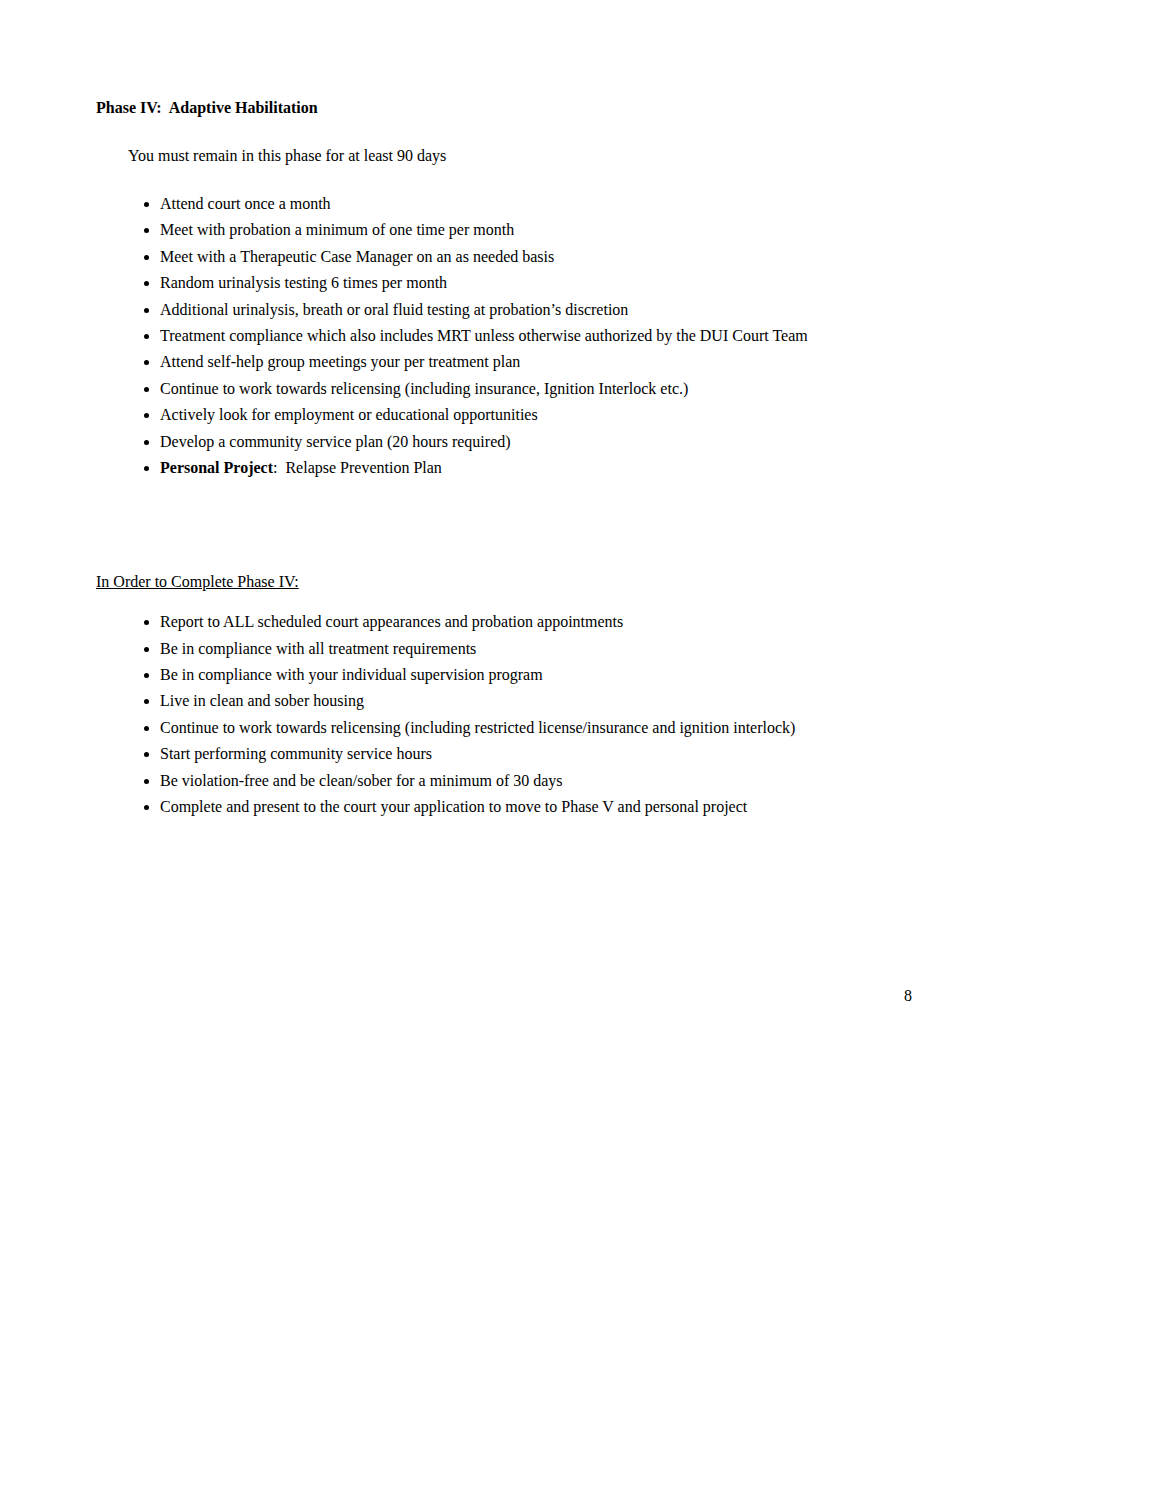Phase IV: Adaptive Habilitation
You must remain in this phase for at least 90 days
Attend court once a month
Meet with probation a minimum of one time per month
Meet with a Therapeutic Case Manager on an as needed basis
Random urinalysis testing 6 times per month
Additional urinalysis, breath or oral fluid testing at probation’s discretion
Treatment compliance which also includes MRT unless otherwise authorized by the DUI Court Team
Attend self-help group meetings your per treatment plan
Continue to work towards relicensing (including insurance, Ignition Interlock etc.)
Actively look for employment or educational opportunities
Develop a community service plan (20 hours required)
Personal Project: Relapse Prevention Plan
In Order to Complete Phase IV:
Report to ALL scheduled court appearances and probation appointments
Be in compliance with all treatment requirements
Be in compliance with your individual supervision program
Live in clean and sober housing
Continue to work towards relicensing (including restricted license/insurance and ignition interlock)
Start performing community service hours
Be violation-free and be clean/sober for a minimum of 30 days
Complete and present to the court your application to move to Phase V and personal project
8